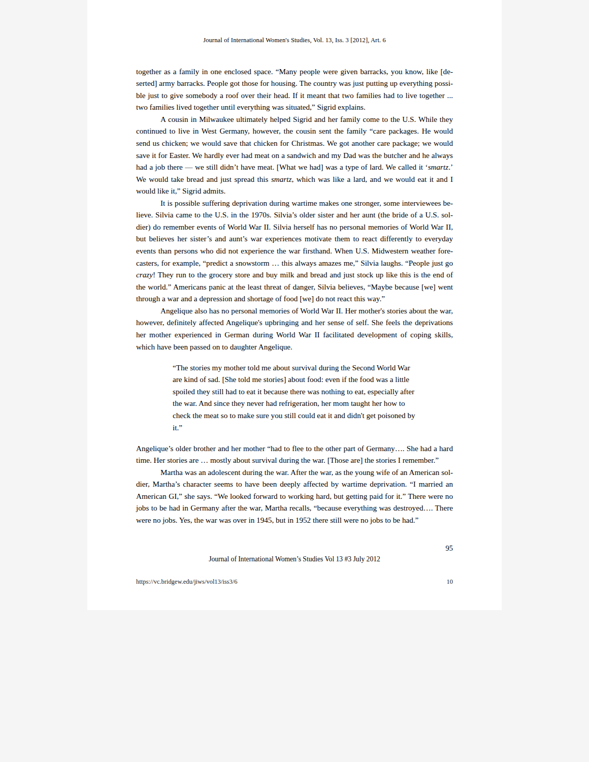Journal of International Women's Studies, Vol. 13, Iss. 3 [2012], Art. 6
together as a family in one enclosed space. “Many people were given barracks, you know, like [deserted] army barracks. People got those for housing. The country was just putting up everything possible just to give somebody a roof over their head. If it meant that two families had to live together ... two families lived together until everything was situated,” Sigrid explains.
A cousin in Milwaukee ultimately helped Sigrid and her family come to the U.S. While they continued to live in West Germany, however, the cousin sent the family “care packages. He would send us chicken; we would save that chicken for Christmas. We got another care package; we would save it for Easter. We hardly ever had meat on a sandwich and my Dad was the butcher and he always had a job there — we still didn’t have meat. [What we had] was a type of lard. We called it ‘smartz.’ We would take bread and just spread this smartz, which was like a lard, and we would eat it and I would like it,” Sigrid admits.
It is possible suffering deprivation during wartime makes one stronger, some interviewees believe. Silvia came to the U.S. in the 1970s. Silvia’s older sister and her aunt (the bride of a U.S. soldier) do remember events of World War II. Silvia herself has no personal memories of World War II, but believes her sister’s and aunt’s war experiences motivate them to react differently to everyday events than persons who did not experience the war firsthand. When U.S. Midwestern weather forecasters, for example, “predict a snowstorm … this always amazes me,” Silvia laughs. “People just go crazy! They run to the grocery store and buy milk and bread and just stock up like this is the end of the world.” Americans panic at the least threat of danger, Silvia believes, “Maybe because [we] went through a war and a depression and shortage of food [we] do not react this way.”
Angelique also has no personal memories of World War II. Her mother's stories about the war, however, definitely affected Angelique's upbringing and her sense of self. She feels the deprivations her mother experienced in German during World War II facilitated development of coping skills, which have been passed on to daughter Angelique.
“The stories my mother told me about survival during the Second World War are kind of sad. [She told me stories] about food: even if the food was a little spoiled they still had to eat it because there was nothing to eat, especially after the war. And since they never had refrigeration, her mom taught her how to check the meat so to make sure you still could eat it and didn't get poisoned by it.”
Angelique’s older brother and her mother “had to flee to the other part of Germany…. She had a hard time. Her stories are … mostly about survival during the war. [Those are] the stories I remember.”
Martha was an adolescent during the war. After the war, as the young wife of an American soldier, Martha’s character seems to have been deeply affected by wartime deprivation. “I married an American GI,” she says. “We looked forward to working hard, but getting paid for it.” There were no jobs to be had in Germany after the war, Martha recalls, “because everything was destroyed…. There were no jobs. Yes, the war was over in 1945, but in 1952 there still were no jobs to be had.”
95
Journal of International Women’s Studies Vol 13 #3 July 2012
https://vc.bridgew.edu/jiws/vol13/iss3/6 10